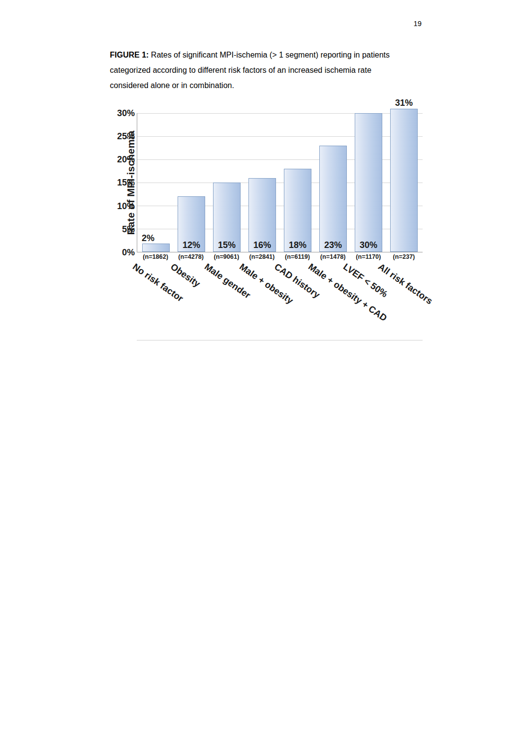19
FIGURE 1: Rates of significant MPI-ischemia (> 1 segment) reporting in patients categorized according to different risk factors of an increased ischemia rate considered alone or in combination.
Rate of MPI-ischemia
30% 25% 20% 15% 10% 5% 0%
2%
12%
15%
16%
18%
23%
30%
31%
(n=1862)
(n=4278)
(n=9061)
(n=2841)
(n=6119)
(n=1478)
(n=1170)
(n=237)
No risk factor
Obesity
Male gender
Male + obesity
CAD history
Male + obesity + CAD
LVEF < 50%
All risk factors